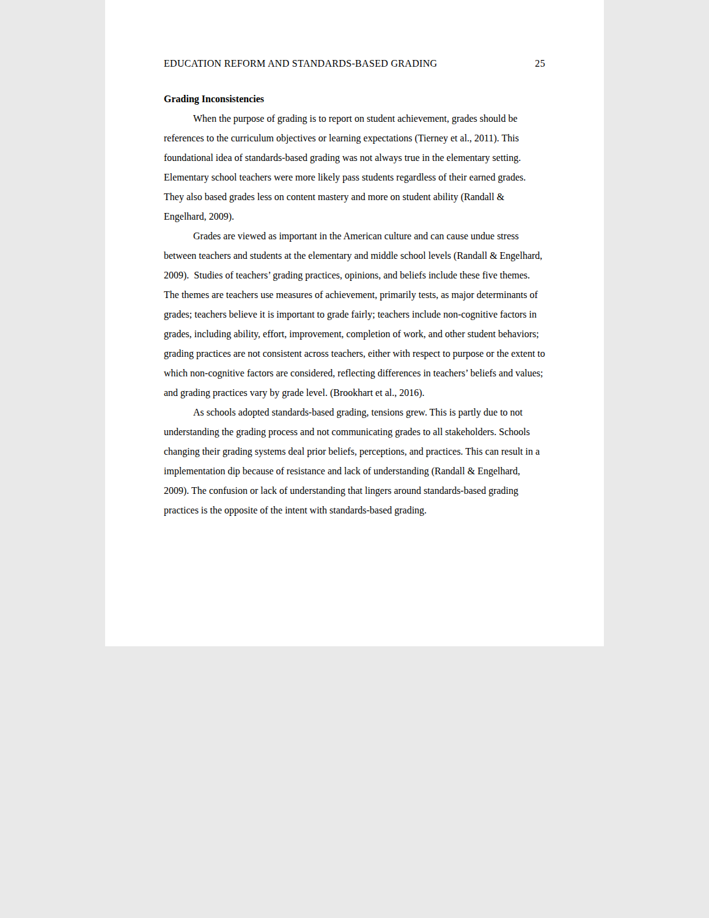Education Reform and Standards-Based Grading 25
Grading Inconsistencies
When the purpose of grading is to report on student achievement, grades should be references to the curriculum objectives or learning expectations (Tierney et al., 2011). This foundational idea of standards-based grading was not always true in the elementary setting. Elementary school teachers were more likely pass students regardless of their earned grades. They also based grades less on content mastery and more on student ability (Randall & Engelhard, 2009).
Grades are viewed as important in the American culture and can cause undue stress between teachers and students at the elementary and middle school levels (Randall & Engelhard, 2009). Studies of teachers’ grading practices, opinions, and beliefs include these five themes. The themes are teachers use measures of achievement, primarily tests, as major determinants of grades; teachers believe it is important to grade fairly; teachers include non-cognitive factors in grades, including ability, effort, improvement, completion of work, and other student behaviors; grading practices are not consistent across teachers, either with respect to purpose or the extent to which non-cognitive factors are considered, reflecting differences in teachers’ beliefs and values; and grading practices vary by grade level. (Brookhart et al., 2016).
As schools adopted standards-based grading, tensions grew. This is partly due to not understanding the grading process and not communicating grades to all stakeholders. Schools changing their grading systems deal prior beliefs, perceptions, and practices. This can result in a implementation dip because of resistance and lack of understanding (Randall & Engelhard, 2009). The confusion or lack of understanding that lingers around standards-based grading practices is the opposite of the intent with standards-based grading.